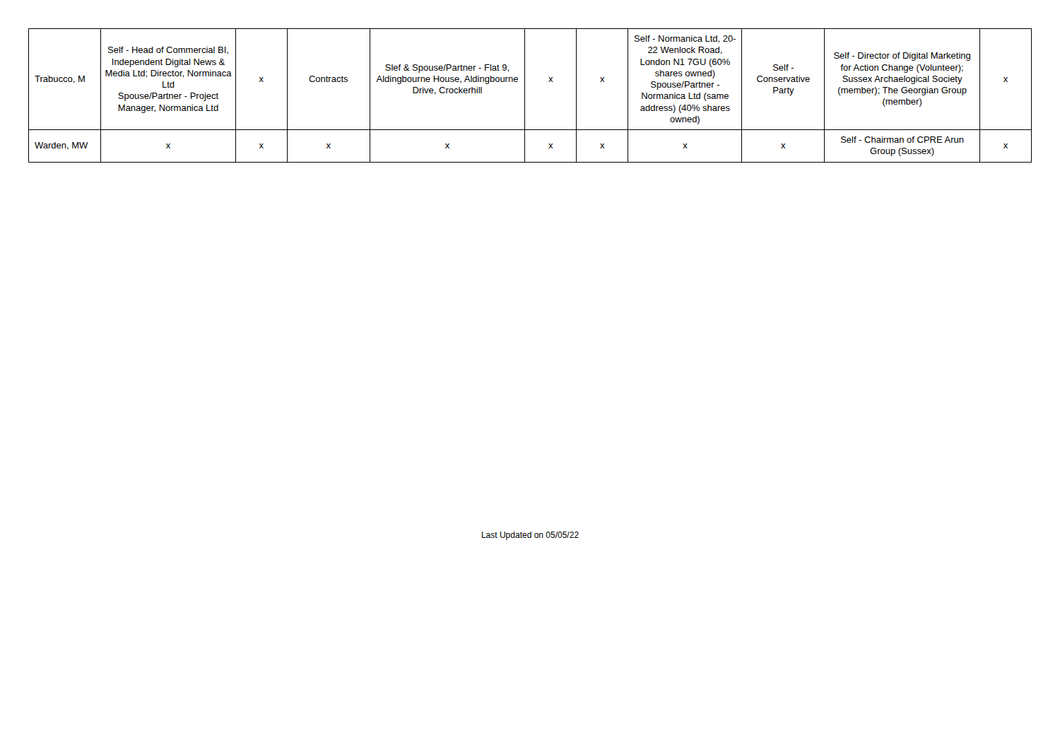| Trabucco, M | Self - Head of Commercial BI, Independent Digital News & Media Ltd; Director, Norminaca Ltd Spouse/Partner - Project Manager, Normanica Ltd | x | Contracts | Slef & Spouse/Partner - Flat 9, Aldingbourne House, Aldingbourne Drive, Crockerhill | x | x | Self - Normanica Ltd, 20-22 Wenlock Road, London N1 7GU (60% shares owned) Spouse/Partner - Normanica Ltd (same address) (40% shares owned) | Self - Conservative Party | Self - Director of Digital Marketing for Action Change (Volunteer); Sussex Archaelogical Society (member); The Georgian Group (member) | x |
| Warden, MW | x | x | x | x | x | x | x | x | Self - Chairman of CPRE Arun Group (Sussex) | x |
Last Updated on 05/05/22